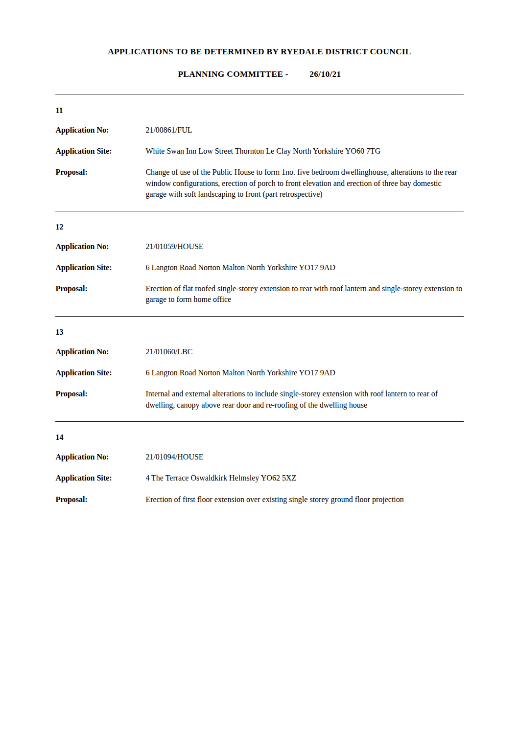APPLICATIONS TO BE DETERMINED BY RYEDALE DISTRICT COUNCIL PLANNING COMMITTEE -26/10/21
11
| Application No: | 21/00861/FUL |
| Application Site: | White Swan Inn Low Street Thornton Le Clay North Yorkshire YO60 7TG |
| Proposal: | Change of use of the Public House to form 1no. five bedroom dwellinghouse, alterations to the rear window configurations, erection of porch to front elevation and erection of three bay domestic garage with soft landscaping to front (part retrospective) |
12
| Application No: | 21/01059/HOUSE |
| Application Site: | 6 Langton Road Norton Malton North Yorkshire YO17 9AD |
| Proposal: | Erection of flat roofed single-storey extension to rear with roof lantern and single-storey extension to garage to form home office |
13
| Application No: | 21/01060/LBC |
| Application Site: | 6 Langton Road Norton Malton North Yorkshire YO17 9AD |
| Proposal: | Internal and external alterations to include single-storey extension with roof lantern to rear of dwelling, canopy above rear door and re-roofing of the dwelling house |
14
| Application No: | 21/01094/HOUSE |
| Application Site: | 4 The Terrace Oswaldkirk Helmsley YO62 5XZ |
| Proposal: | Erection of first floor extension over existing single storey ground floor projection |